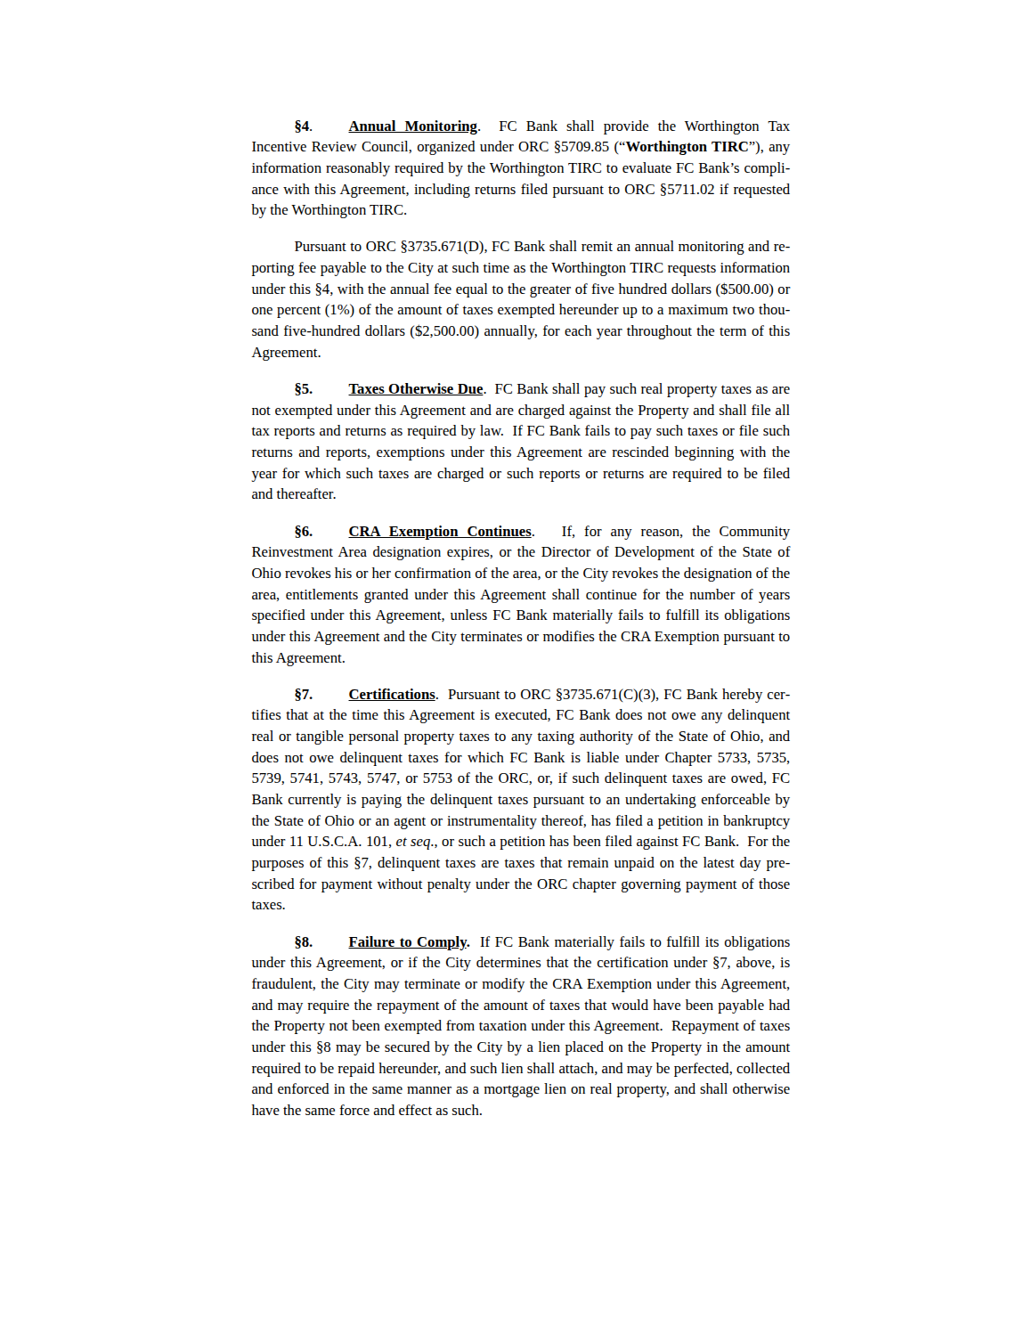§4. Annual Monitoring. FC Bank shall provide the Worthington Tax Incentive Review Council, organized under ORC §5709.85 (“Worthington TIRC”), any information reasonably required by the Worthington TIRC to evaluate FC Bank’s compliance with this Agreement, including returns filed pursuant to ORC §5711.02 if requested by the Worthington TIRC.
Pursuant to ORC §3735.671(D), FC Bank shall remit an annual monitoring and reporting fee payable to the City at such time as the Worthington TIRC requests information under this §4, with the annual fee equal to the greater of five hundred dollars ($500.00) or one percent (1%) of the amount of taxes exempted hereunder up to a maximum two thousand five-hundred dollars ($2,500.00) annually, for each year throughout the term of this Agreement.
§5. Taxes Otherwise Due. FC Bank shall pay such real property taxes as are not exempted under this Agreement and are charged against the Property and shall file all tax reports and returns as required by law. If FC Bank fails to pay such taxes or file such returns and reports, exemptions under this Agreement are rescinded beginning with the year for which such taxes are charged or such reports or returns are required to be filed and thereafter.
§6. CRA Exemption Continues. If, for any reason, the Community Reinvestment Area designation expires, or the Director of Development of the State of Ohio revokes his or her confirmation of the area, or the City revokes the designation of the area, entitlements granted under this Agreement shall continue for the number of years specified under this Agreement, unless FC Bank materially fails to fulfill its obligations under this Agreement and the City terminates or modifies the CRA Exemption pursuant to this Agreement.
§7. Certifications. Pursuant to ORC §3735.671(C)(3), FC Bank hereby certifies that at the time this Agreement is executed, FC Bank does not owe any delinquent real or tangible personal property taxes to any taxing authority of the State of Ohio, and does not owe delinquent taxes for which FC Bank is liable under Chapter 5733, 5735, 5739, 5741, 5743, 5747, or 5753 of the ORC, or, if such delinquent taxes are owed, FC Bank currently is paying the delinquent taxes pursuant to an undertaking enforceable by the State of Ohio or an agent or instrumentality thereof, has filed a petition in bankruptcy under 11 U.S.C.A. 101, et seq., or such a petition has been filed against FC Bank. For the purposes of this §7, delinquent taxes are taxes that remain unpaid on the latest day prescribed for payment without penalty under the ORC chapter governing payment of those taxes.
§8. Failure to Comply. If FC Bank materially fails to fulfill its obligations under this Agreement, or if the City determines that the certification under §7, above, is fraudulent, the City may terminate or modify the CRA Exemption under this Agreement, and may require the repayment of the amount of taxes that would have been payable had the Property not been exempted from taxation under this Agreement. Repayment of taxes under this §8 may be secured by the City by a lien placed on the Property in the amount required to be repaid hereunder, and such lien shall attach, and may be perfected, collected and enforced in the same manner as a mortgage lien on real property, and shall otherwise have the same force and effect as such.